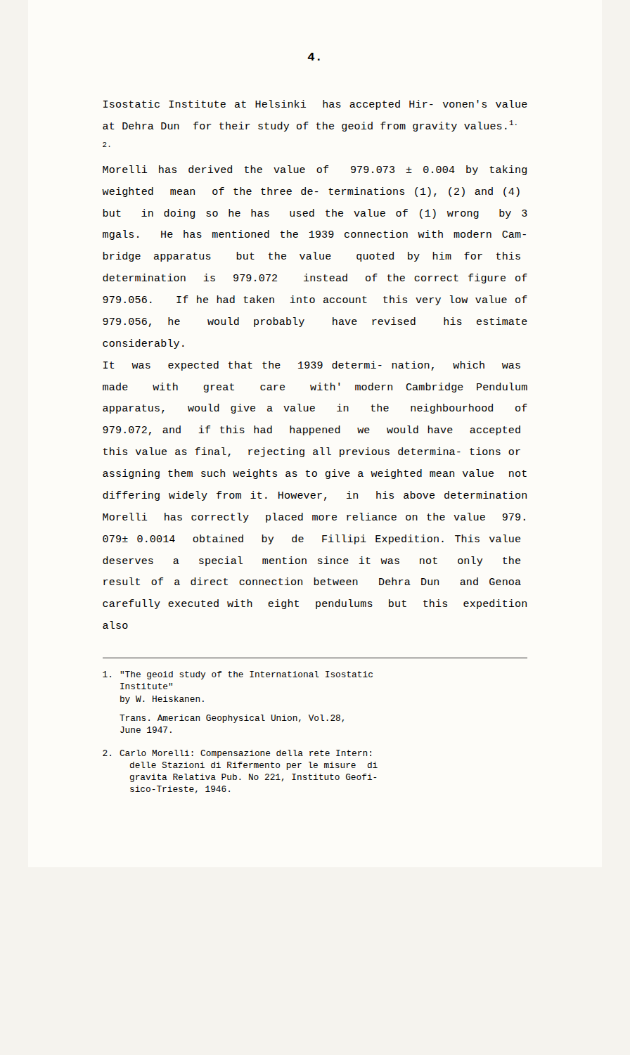4.
Isostatic Institute at Helsinki has accepted Hir- vonen's value at Dehra Dun for their study of the geoid from gravity values.1.
2.
Morelli has derived the value of 979.073 ± 0.004 by taking weighted mean of the three de- terminations (1), (2) and (4) but in doing so he has used the value of (1) wrong by 3 mgals. He has mentioned the 1939 connection with modern Cam- bridge apparatus but the value quoted by him for this determination is 979.072 instead of the correct figure of 979.056. If he had taken into account this very low value of 979.056, he would probably have revised his estimate considerably.
It was expected that the 1939 determi- nation, which was made with great care with' modern Cambridge Pendulum apparatus, would give a value in the neighbourhood of 979.072, and if this had happened we would have accepted this value as final, rejecting all previous determina- tions or assigning them such weights as to give a weighted mean value not differing widely from it. However, in his above determination Morelli has correctly placed more reliance on the value 979. 079± 0.0014 obtained by de Fillipi Expedition. This value deserves a special mention since it was not only the result of a direct connection between Dehra Dun and Genoa carefully executed with eight pendulums but this expedition also
1.
"The geoid study of the International Isostatic Institute" by W. Heiskanen.
Trans. American Geophysical Union, Vol.28, June 1947.
2.
Carlo Morelli: Compensazione della rete Intern: delle Stazioni di Rifermento per le misure di gravita Relativa Pub. No 221, Instituto Geofi- sico-Trieste, 1946.